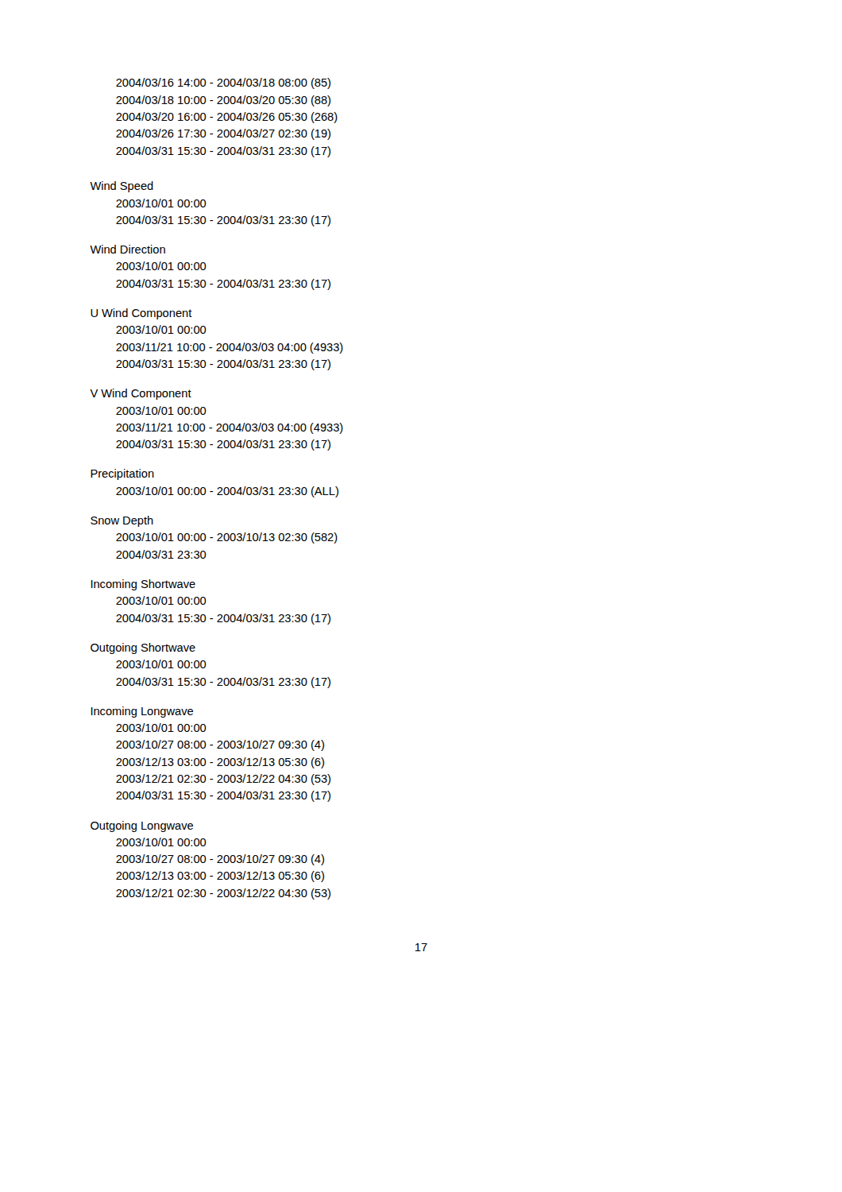2004/03/16 14:00 - 2004/03/18 08:00 (85)
2004/03/18 10:00 - 2004/03/20 05:30 (88)
2004/03/20 16:00 - 2004/03/26 05:30 (268)
2004/03/26 17:30 - 2004/03/27 02:30 (19)
2004/03/31 15:30 - 2004/03/31 23:30 (17)
Wind Speed
2003/10/01 00:00
2004/03/31 15:30 - 2004/03/31 23:30 (17)
Wind Direction
2003/10/01 00:00
2004/03/31 15:30 - 2004/03/31 23:30 (17)
U Wind Component
2003/10/01 00:00
2003/11/21 10:00 - 2004/03/03 04:00 (4933)
2004/03/31 15:30 - 2004/03/31 23:30 (17)
V Wind Component
2003/10/01 00:00
2003/11/21 10:00 - 2004/03/03 04:00 (4933)
2004/03/31 15:30 - 2004/03/31 23:30 (17)
Precipitation
2003/10/01 00:00 - 2004/03/31 23:30 (ALL)
Snow Depth
2003/10/01 00:00 - 2003/10/13 02:30 (582)
2004/03/31 23:30
Incoming Shortwave
2003/10/01 00:00
2004/03/31 15:30 - 2004/03/31 23:30 (17)
Outgoing Shortwave
2003/10/01 00:00
2004/03/31 15:30 - 2004/03/31 23:30 (17)
Incoming Longwave
2003/10/01 00:00
2003/10/27 08:00 - 2003/10/27 09:30 (4)
2003/12/13 03:00 - 2003/12/13 05:30 (6)
2003/12/21 02:30 - 2003/12/22 04:30 (53)
2004/03/31 15:30 - 2004/03/31 23:30 (17)
Outgoing Longwave
2003/10/01 00:00
2003/10/27 08:00 - 2003/10/27 09:30 (4)
2003/12/13 03:00 - 2003/12/13 05:30 (6)
2003/12/21 02:30 - 2003/12/22 04:30 (53)
17